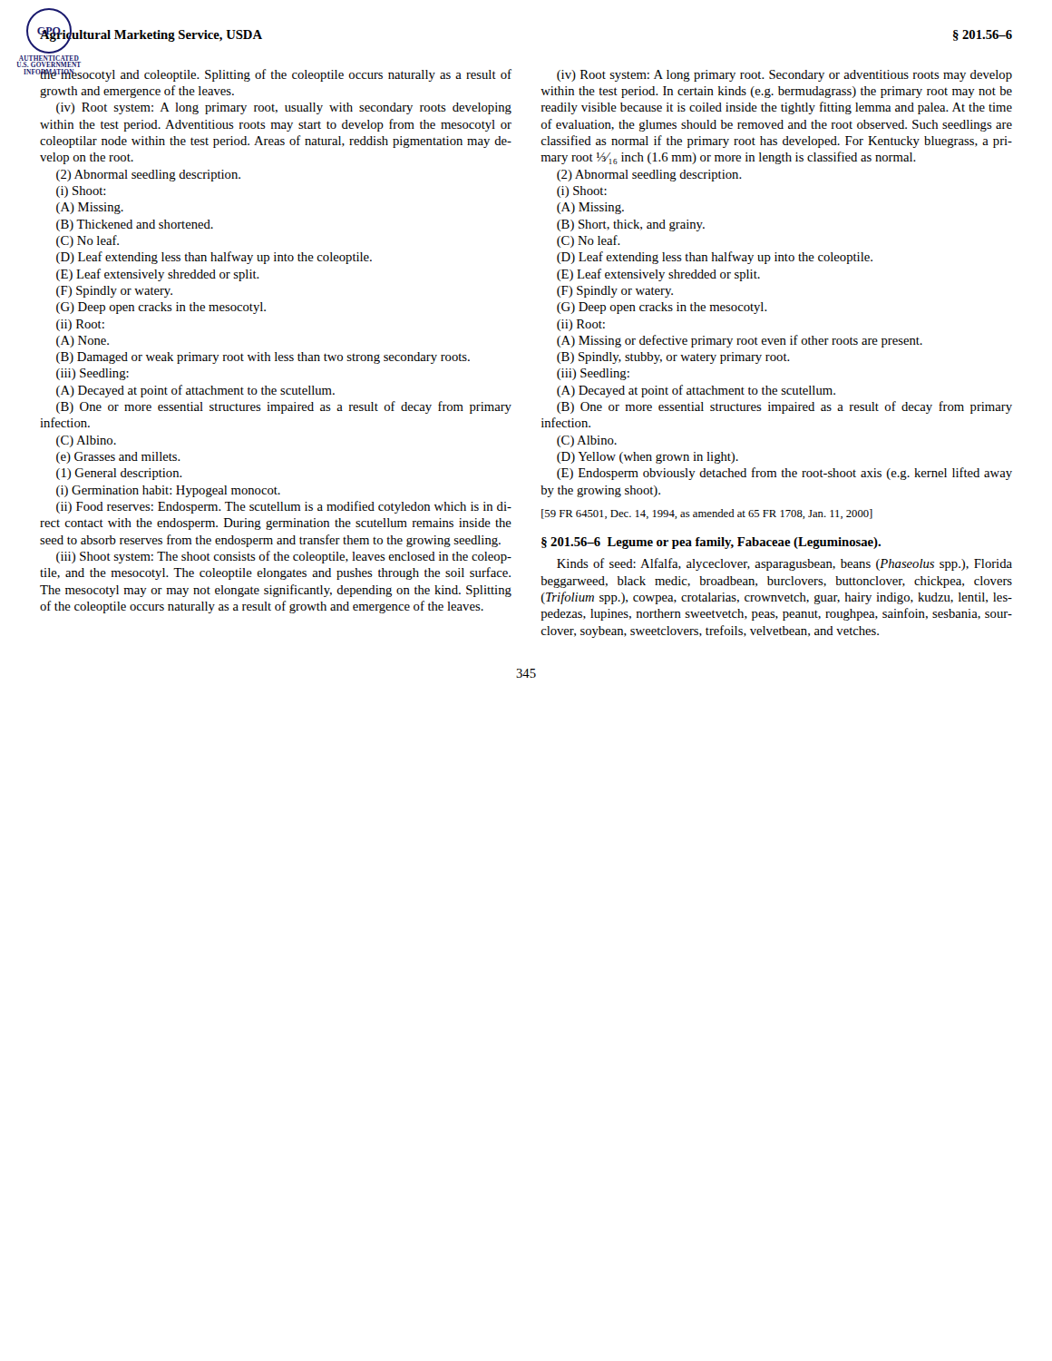GPO
AUTHENTICATED
U.S. GOVERNMENT
INFORMATION
Agricultural Marketing Service, USDA
§ 201.56–6
the mesocotyl and coleoptile. Splitting of the coleoptile occurs naturally as a result of growth and emergence of the leaves.
(iv) Root system: A long primary root, usually with secondary roots developing within the test period. Adventitious roots may start to develop from the mesocotyl or coleoptilar node within the test period. Areas of natural, reddish pigmentation may develop on the root.
(2) Abnormal seedling description.
(i) Shoot:
(A) Missing.
(B) Thickened and shortened.
(C) No leaf.
(D) Leaf extending less than halfway up into the coleoptile.
(E) Leaf extensively shredded or split.
(F) Spindly or watery.
(G) Deep open cracks in the mesocotyl.
(ii) Root:
(A) None.
(B) Damaged or weak primary root with less than two strong secondary roots.
(iii) Seedling:
(A) Decayed at point of attachment to the scutellum.
(B) One or more essential structures impaired as a result of decay from primary infection.
(C) Albino.
(e) Grasses and millets.
(1) General description.
(i) Germination habit: Hypogeal monocot.
(ii) Food reserves: Endosperm. The scutellum is a modified cotyledon which is in direct contact with the endosperm. During germination the scutellum remains inside the seed to absorb reserves from the endosperm and transfer them to the growing seedling.
(iii) Shoot system: The shoot consists of the coleoptile, leaves enclosed in the coleoptile, and the mesocotyl. The coleoptile elongates and pushes through the soil surface. The mesocotyl may or may not elongate significantly, depending on the kind. Splitting of the coleoptile occurs naturally as a result of growth and emergence of the leaves.
(iv) Root system: A long primary root. Secondary or adventitious roots may develop within the test period. In certain kinds (e.g. bermudagrass) the primary root may not be readily visible because it is coiled inside the tightly fitting lemma and palea. At the time of evaluation, the glumes should be removed and the root observed. Such seedlings are classified as normal if the primary root has developed. For Kentucky bluegrass, a primary root ⅓⁄₁₆ inch (1.6 mm) or more in length is classified as normal.
(2) Abnormal seedling description.
(i) Shoot:
(A) Missing.
(B) Short, thick, and grainy.
(C) No leaf.
(D) Leaf extending less than halfway up into the coleoptile.
(E) Leaf extensively shredded or split.
(F) Spindly or watery.
(G) Deep open cracks in the mesocotyl.
(ii) Root:
(A) Missing or defective primary root even if other roots are present.
(B) Spindly, stubby, or watery primary root.
(iii) Seedling:
(A) Decayed at point of attachment to the scutellum.
(B) One or more essential structures impaired as a result of decay from primary infection.
(C) Albino.
(D) Yellow (when grown in light).
(E) Endosperm obviously detached from the root-shoot axis (e.g. kernel lifted away by the growing shoot).
[59 FR 64501, Dec. 14, 1994, as amended at 65 FR 1708, Jan. 11, 2000]
§ 201.56–6 Legume or pea family, Fabaceae (Leguminosae).
Kinds of seed: Alfalfa, alyceclover, asparagusbean, beans (Phaseolus spp.), Florida beggarweed, black medic, broadbean, burclovers, buttonclover, chickpea, clovers (Trifolium spp.), cowpea, crotalarias, crownvetch, guar, hairy indigo, kudzu, lentil, lespedezas, lupines, northern sweetvetch, peas, peanut, roughpea, sainfoin, sesbania, sourclover, soybean, sweetclovers, trefoils, velvetbean, and vetches.
345